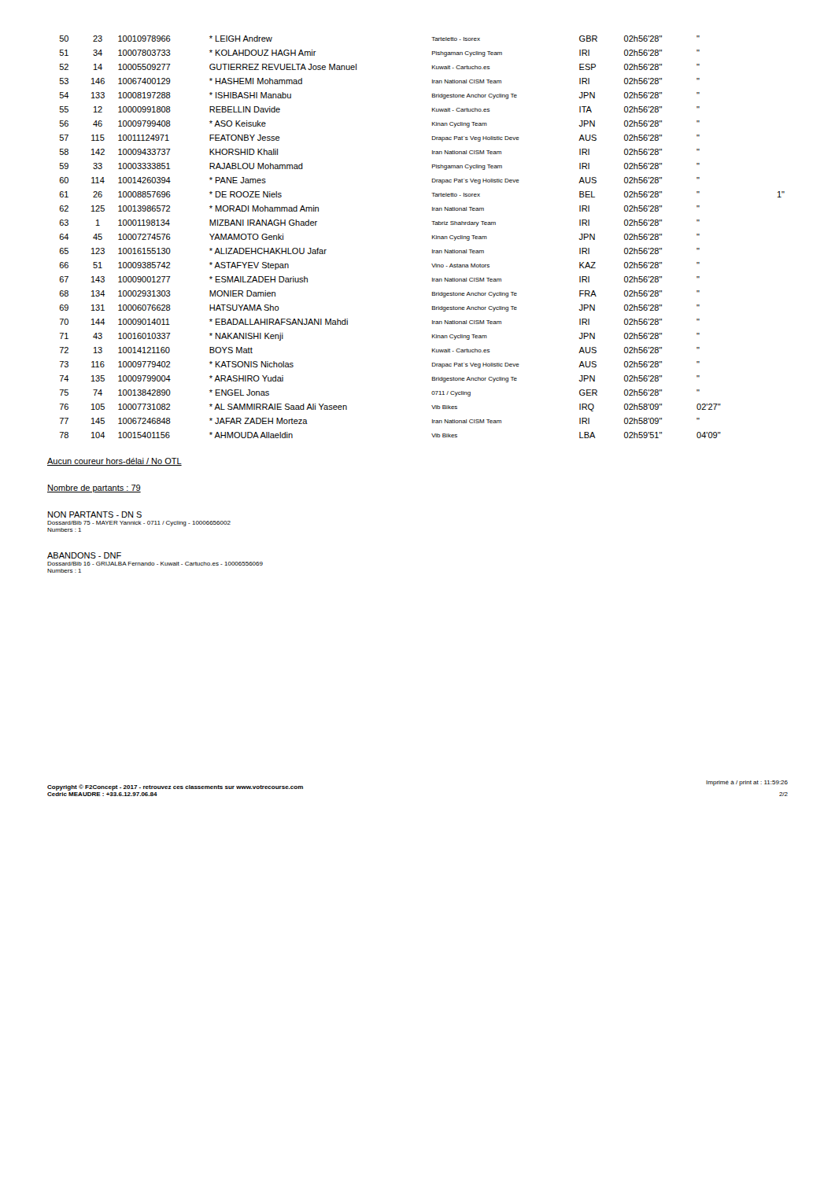| 50 | 23 | 10010978966 | * LEIGH Andrew | Tarteletto - Isorex | GBR | 02h56'28" | " | |
| 51 | 34 | 10007803733 | * KOLAHDOUZ HAGH Amir | Pishgaman Cycling Team | IRI | 02h56'28" | " | |
| 52 | 14 | 10005509277 | GUTIERREZ REVUELTA Jose Manuel | Kuwait - Cartucho.es | ESP | 02h56'28" | " | |
| 53 | 146 | 10067400129 | * HASHEMI Mohammad | Iran National CISM Team | IRI | 02h56'28" | " | |
| 54 | 133 | 10008197288 | * ISHIBASHI Manabu | Bridgestone Anchor Cycling Te | JPN | 02h56'28" | " | |
| 55 | 12 | 10000991808 | REBELLIN Davide | Kuwait - Cartucho.es | ITA | 02h56'28" | " | |
| 56 | 46 | 10009799408 | * ASO Keisuke | Kinan Cycling Team | JPN | 02h56'28" | " | |
| 57 | 115 | 10011124971 | FEATONBY Jesse | Drapac Pat`s Veg Holistic Deve | AUS | 02h56'28" | " | |
| 58 | 142 | 10009433737 | KHORSHID Khalil | Iran National CISM Team | IRI | 02h56'28" | " | |
| 59 | 33 | 10003333851 | RAJABLOU Mohammad | Pishgaman Cycling Team | IRI | 02h56'28" | " | |
| 60 | 114 | 10014260394 | * PANE James | Drapac Pat`s Veg Holistic Deve | AUS | 02h56'28" | " | |
| 61 | 26 | 10008857696 | * DE ROOZE Niels | Tarteletto - Isorex | BEL | 02h56'28" | " | 1" |
| 62 | 125 | 10013986572 | * MORADI Mohammad Amin | Iran National Team | IRI | 02h56'28" | " | |
| 63 | 1 | 10001198134 | MIZBANI IRANAGH Ghader | Tabriz Shahrdary Team | IRI | 02h56'28" | " | |
| 64 | 45 | 10007274576 | YAMAMOTO Genki | Kinan Cycling Team | JPN | 02h56'28" | " | |
| 65 | 123 | 10016155130 | * ALIZADEHCHAKHLOU Jafar | Iran National Team | IRI | 02h56'28" | " | |
| 66 | 51 | 10009385742 | * ASTAFYEV Stepan | Vino - Astana Motors | KAZ | 02h56'28" | " | |
| 67 | 143 | 10009001277 | * ESMAILZADEH Dariush | Iran National CISM Team | IRI | 02h56'28" | " | |
| 68 | 134 | 10002931303 | MONIER Damien | Bridgestone Anchor Cycling Te | FRA | 02h56'28" | " | |
| 69 | 131 | 10006076628 | HATSUYAMA Sho | Bridgestone Anchor Cycling Te | JPN | 02h56'28" | " | |
| 70 | 144 | 10009014011 | * EBADALLAHIRAFSANJANI Mahdi | Iran National CISM Team | IRI | 02h56'28" | " | |
| 71 | 43 | 10016010337 | * NAKANISHI Kenji | Kinan Cycling Team | JPN | 02h56'28" | " | |
| 72 | 13 | 10014121160 | BOYS Matt | Kuwait - Cartucho.es | AUS | 02h56'28" | " | |
| 73 | 116 | 10009779402 | * KATSONIS Nicholas | Drapac Pat`s Veg Holistic Deve | AUS | 02h56'28" | " | |
| 74 | 135 | 10009799004 | * ARASHIRO Yudai | Bridgestone Anchor Cycling Te | JPN | 02h56'28" | " | |
| 75 | 74 | 10013842890 | * ENGEL Jonas | 0711 / Cycling | GER | 02h56'28" | " | |
| 76 | 105 | 10007731082 | * AL SAMMIRRAIE Saad Ali Yaseen | Vib Bikes | IRQ | 02h58'09" | 02'27" | |
| 77 | 145 | 10067246848 | * JAFAR ZADEH Morteza | Iran National CISM Team | IRI | 02h58'09" | " | |
| 78 | 104 | 10015401156 | * AHMOUDA Allaeldin | Vib Bikes | LBA | 02h59'51" | 04'09" | |
Aucun coureur hors-délai / No OTL
Nombre de partants : 79
NON PARTANTS - DN S
Dossard/Bib 75 - MAYER Yannick - 0711 / Cycling - 10006656002
Numbers : 1
ABANDONS - DNF
Dossard/Bib 16 - GRIJALBA Fernando - Kuwait - Cartucho.es - 10006556069
Numbers : 1
Copyright © F2Concept - 2017 - retrouvez ces classements sur www.votrecourse.com
Cedric MEAUDRE : +33.6.12.97.06.84
Imprimé à / print at : 11:59:26
2/2